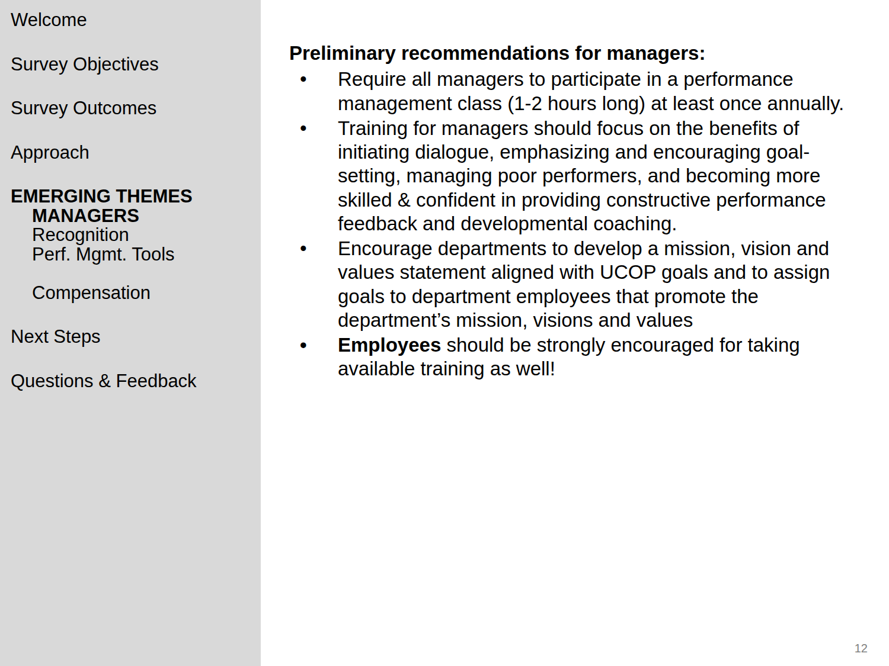Welcome
Survey Objectives
Survey Outcomes
Approach
EMERGING THEMES
MANAGERS
Recognition
Perf. Mgmt. Tools
Compensation
Next Steps
Questions & Feedback
Preliminary recommendations for managers:
Require all managers to participate in a performance management class (1-2 hours long) at least once annually.
Training for managers should focus on the benefits of initiating dialogue, emphasizing and encouraging goal-setting, managing poor performers, and becoming more skilled & confident in providing constructive performance feedback and developmental coaching.
Encourage departments to develop a mission, vision and values statement aligned with UCOP goals and to assign goals to department employees that promote the department’s mission, visions and values
Employees should be strongly encouraged for taking available training as well!
12